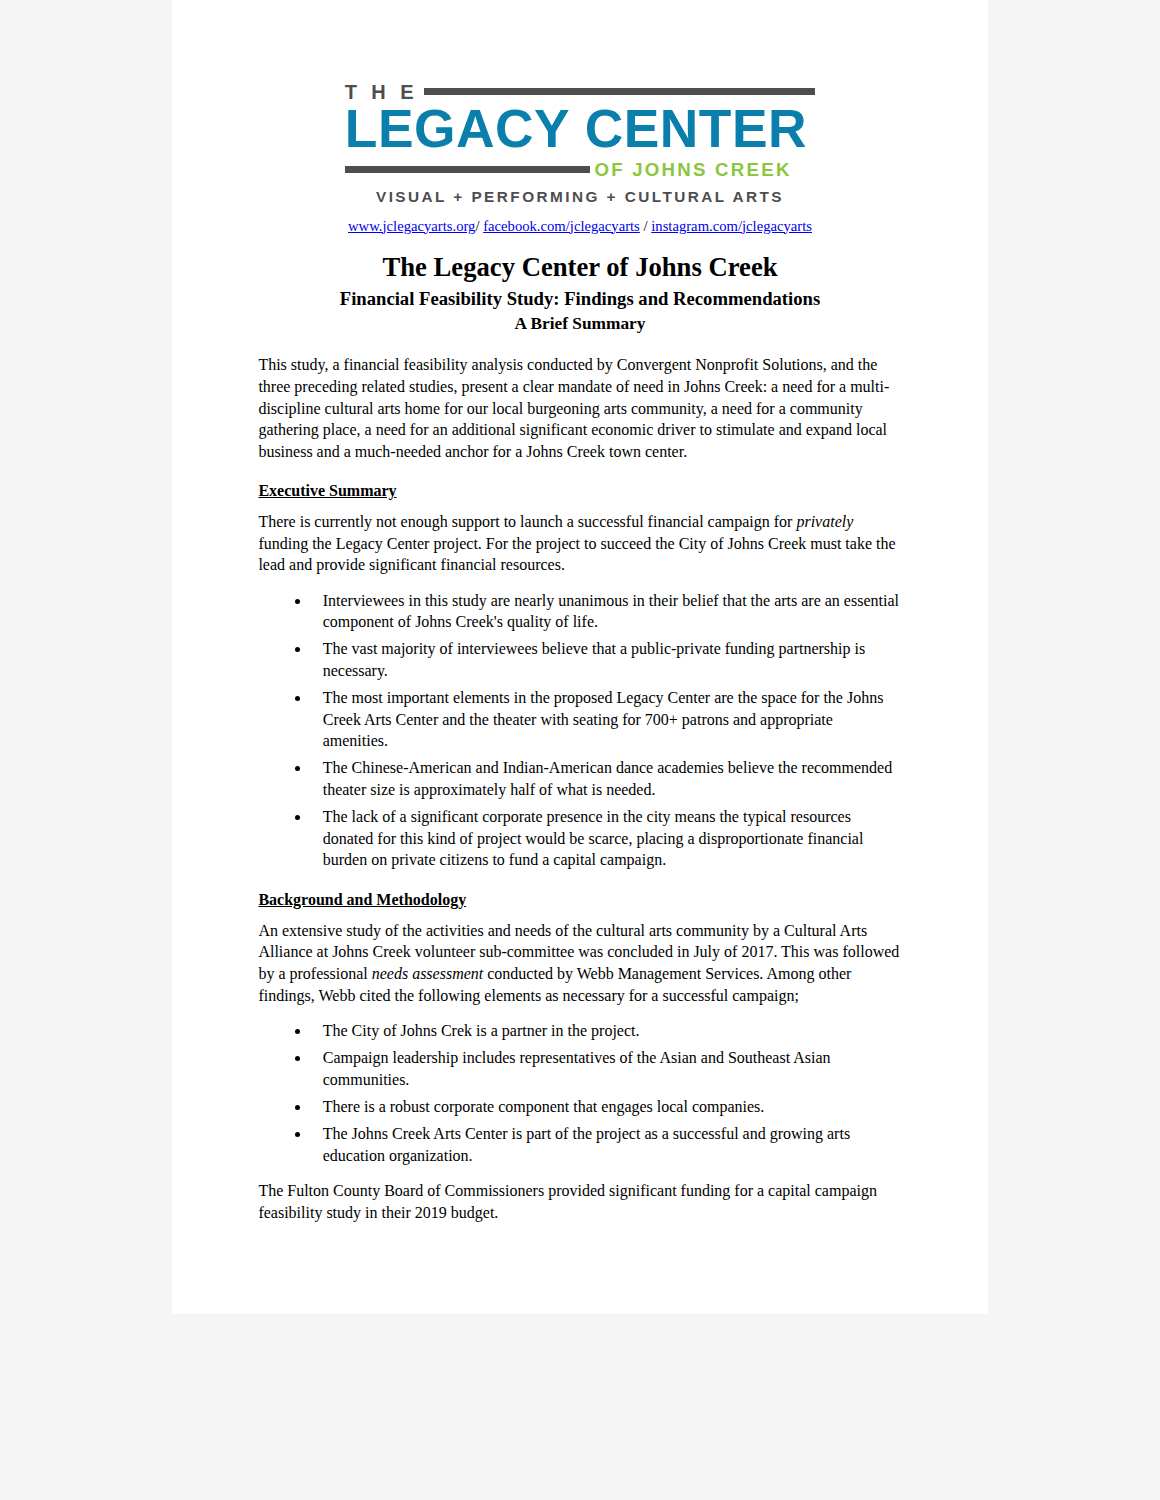T H E
LEGACY CENTER
OF JOHNS CREEK
VISUAL + PERFORMING + CULTURAL ARTS
www.jclegacyarts.org/ facebook.com/jclegacyarts / instagram.com/jclegacyarts
The Legacy Center of Johns Creek
Financial Feasibility Study: Findings and Recommendations
A Brief Summary
This study, a financial feasibility analysis conducted by Convergent Nonprofit Solutions, and the three preceding related studies, present a clear mandate of need in Johns Creek: a need for a multi-discipline cultural arts home for our local burgeoning arts community, a need for a community gathering place, a need for an additional significant economic driver to stimulate and expand local business and a much-needed anchor for a Johns Creek town center.
Executive Summary
There is currently not enough support to launch a successful financial campaign for privately funding the Legacy Center project. For the project to succeed the City of Johns Creek must take the lead and provide significant financial resources.
Interviewees in this study are nearly unanimous in their belief that the arts are an essential component of Johns Creek's quality of life.
The vast majority of interviewees believe that a public-private funding partnership is necessary.
The most important elements in the proposed Legacy Center are the space for the Johns Creek Arts Center and the theater with seating for 700+ patrons and appropriate amenities.
The Chinese-American and Indian-American dance academies believe the recommended theater size is approximately half of what is needed.
The lack of a significant corporate presence in the city means the typical resources donated for this kind of project would be scarce, placing a disproportionate financial burden on private citizens to fund a capital campaign.
Background and Methodology
An extensive study of the activities and needs of the cultural arts community by a Cultural Arts Alliance at Johns Creek volunteer sub-committee was concluded in July of 2017. This was followed by a professional needs assessment conducted by Webb Management Services. Among other findings, Webb cited the following elements as necessary for a successful campaign;
The City of Johns Crek is a partner in the project.
Campaign leadership includes representatives of the Asian and Southeast Asian communities.
There is a robust corporate component that engages local companies.
The Johns Creek Arts Center is part of the project as a successful and growing arts education organization.
The Fulton County Board of Commissioners provided significant funding for a capital campaign feasibility study in their 2019 budget.